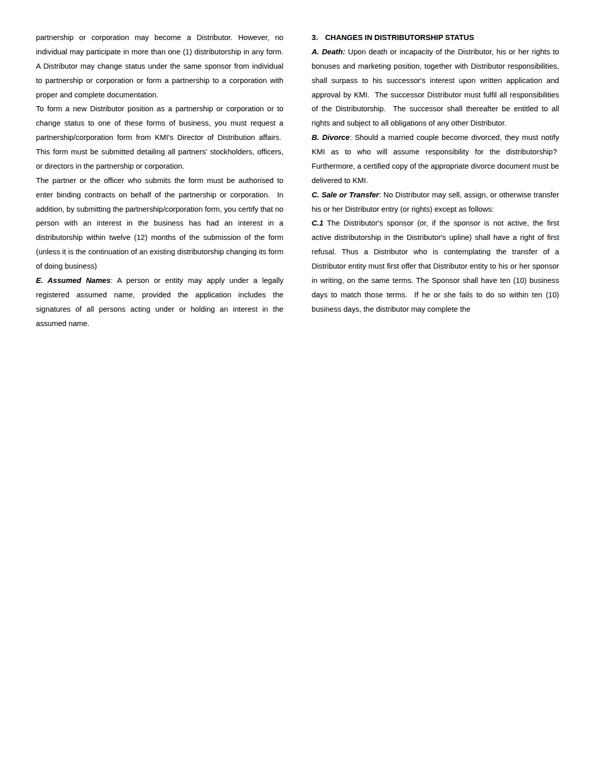partnership or corporation may become a Distributor. However, no individual may participate in more than one (1) distributorship in any form. A Distributor may change status under the same sponsor from individual to partnership or corporation or form a partnership to a corporation with proper and complete documentation.
To form a new Distributor position as a partnership or corporation or to change status to one of these forms of business, you must request a partnership/corporation form from KMI's Director of Distribution affairs. This form must be submitted detailing all partners’ stockholders, officers, or directors in the partnership or corporation.
The partner or the officer who submits the form must be authorised to enter binding contracts on behalf of the partnership or corporation. In addition, by submitting the partnership/corporation form, you certify that no person with an interest in the business has had an interest in a distributorship within twelve (12) months of the submission of the form (unless it is the continuation of an existing distributorship changing its form of doing business)
E. Assumed Names: A person or entity may apply under a legally registered assumed name, provided the application includes the signatures of all persons acting under or holding an interest in the assumed name.
3. CHANGES IN DISTRIBUTORSHIP STATUS
A. Death: Upon death or incapacity of the Distributor, his or her rights to bonuses and marketing position, together with Distributor responsibilities, shall surpass to his successor's interest upon written application and approval by KMI. The successor Distributor must fulfil all responsibilities of the Distributorship. The successor shall thereafter be entitled to all rights and subject to all obligations of any other Distributor.
B. Divorce: Should a married couple become divorced, they must notify KMI as to who will assume responsibility for the distributorship? Furthermore, a certified copy of the appropriate divorce document must be delivered to KMI.
C. Sale or Transfer: No Distributor may sell, assign, or otherwise transfer his or her Distributor entry (or rights) except as follows:
C.1 The Distributor's sponsor (or, if the sponsor is not active, the first active distributorship in the Distributor's upline) shall have a right of first refusal. Thus a Distributor who is contemplating the transfer of a Distributor entity must first offer that Distributor entity to his or her sponsor in writing, on the same terms. The Sponsor shall have ten (10) business days to match those terms. If he or she fails to do so within ten (10) business days, the distributor may complete the